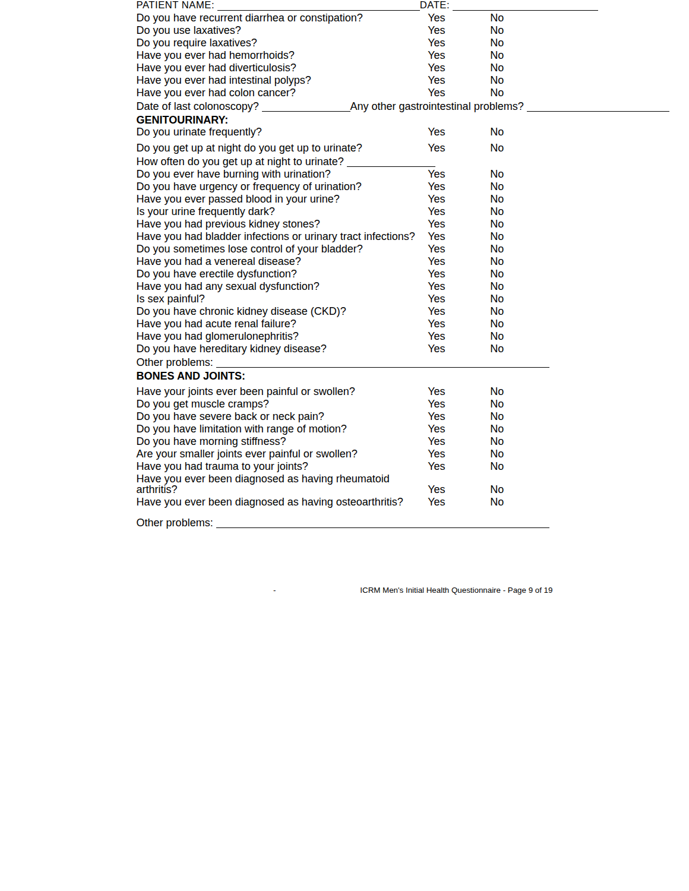PATIENT NAME: DATE:
| Do you have recurrent diarrhea or constipation? | Yes | No |
| Do you use laxatives? | Yes | No |
| Do you require laxatives? | Yes | No |
| Have you ever had hemorrhoids? | Yes | No |
| Have you ever had diverticulosis? | Yes | No |
| Have you ever had intestinal polyps? | Yes | No |
| Have you ever had colon cancer? | Yes | No |
Date of last colonoscopy? Any other gastrointestinal problems?
GENITOURINARY:
| Do you urinate frequently? | Yes | No |
| Do you get up at night do you get up to urinate? | Yes | No |
How often do you get up at night to urinate?
| Do you ever have burning with urination? | Yes | No |
| Do you have urgency or frequency of urination? | Yes | No |
| Have you ever passed blood in your urine? | Yes | No |
| Is your urine frequently dark? | Yes | No |
| Have you had previous kidney stones? | Yes | No |
| Have you had bladder infections or urinary tract infections? | Yes | No |
| Do you sometimes lose control of your bladder? | Yes | No |
| Have you had a venereal disease? | Yes | No |
| Do you have erectile dysfunction? | Yes | No |
| Have you had any sexual dysfunction? | Yes | No |
| Is sex painful? | Yes | No |
| Do you have chronic kidney disease (CKD)? | Yes | No |
| Have you had acute renal failure? | Yes | No |
| Have you had glomerulonephritis? | Yes | No |
| Do you have hereditary kidney disease? | Yes | No |
Other problems:
BONES AND JOINTS:
| Have your joints ever been painful or swollen? | Yes | No |
| Do you get muscle cramps? | Yes | No |
| Do you have severe back or neck pain? | Yes | No |
| Do you have limitation with range of motion? | Yes | No |
| Do you have morning stiffness? | Yes | No |
| Are your smaller joints ever painful or swollen? | Yes | No |
| Have you had trauma to your joints? | Yes | No |
| Have you ever been diagnosed as having rheumatoid arthritis? | Yes | No |
| Have you ever been diagnosed as having osteoarthritis? | Yes | No |
Other problems:
-
ICRM Men's Initial Health Questionnaire - Page 9 of 19